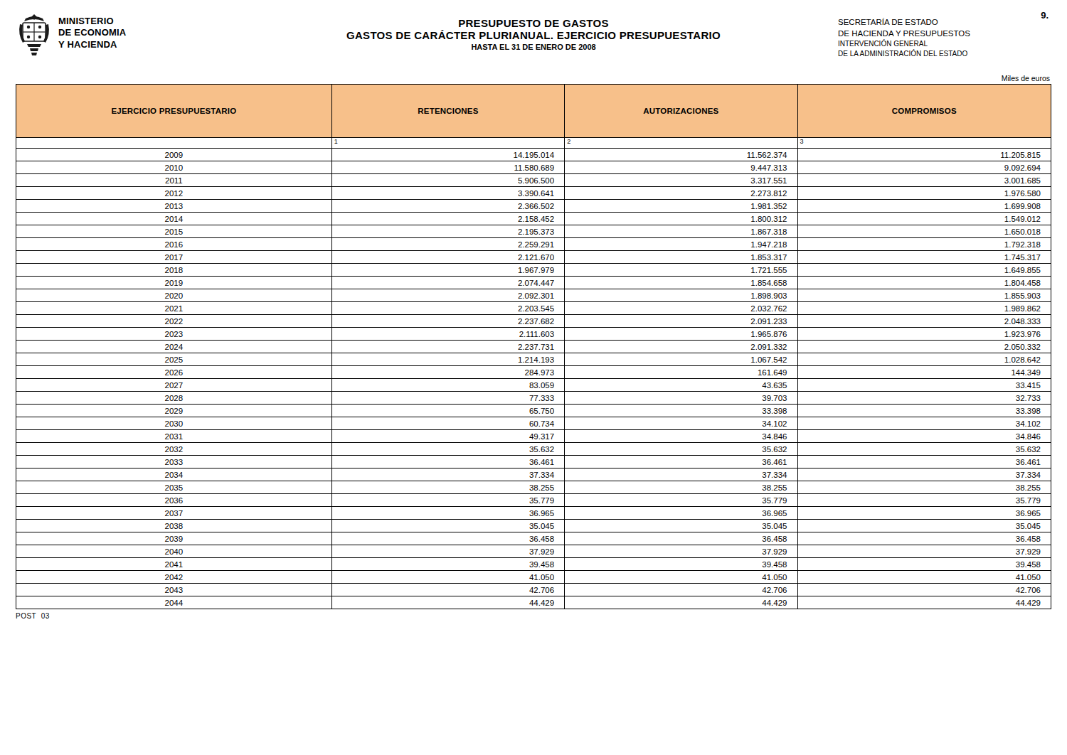9.
MINISTERIO
DE ECONOMIA
Y HACIENDA
PRESUPUESTO DE GASTOS
GASTOS DE CARÁCTER PLURIANUAL. EJERCICIO PRESUPUESTARIO
HASTA EL 31 DE ENERO DE 2008
SECRETARÍA DE ESTADO
DE HACIENDA Y PRESUPUESTOS
INTERVENCIÓN GENERAL
DE LA ADMINISTRACIÓN DEL ESTADO
Miles de euros
| EJERCICIO PRESUPUESTARIO | RETENCIONES | AUTORIZACIONES | COMPROMISOS |
| --- | --- | --- | --- |
| | 1 | 2 | 3 |
| 2009 | 14.195.014 | 11.562.374 | 11.205.815 |
| 2010 | 11.580.689 | 9.447.313 | 9.092.694 |
| 2011 | 5.906.500 | 3.317.551 | 3.001.685 |
| 2012 | 3.390.641 | 2.273.812 | 1.976.580 |
| 2013 | 2.366.502 | 1.981.352 | 1.699.908 |
| 2014 | 2.158.452 | 1.800.312 | 1.549.012 |
| 2015 | 2.195.373 | 1.867.318 | 1.650.018 |
| 2016 | 2.259.291 | 1.947.218 | 1.792.318 |
| 2017 | 2.121.670 | 1.853.317 | 1.745.317 |
| 2018 | 1.967.979 | 1.721.555 | 1.649.855 |
| 2019 | 2.074.447 | 1.854.658 | 1.804.458 |
| 2020 | 2.092.301 | 1.898.903 | 1.855.903 |
| 2021 | 2.203.545 | 2.032.762 | 1.989.862 |
| 2022 | 2.237.682 | 2.091.233 | 2.048.333 |
| 2023 | 2.111.603 | 1.965.876 | 1.923.976 |
| 2024 | 2.237.731 | 2.091.332 | 2.050.332 |
| 2025 | 1.214.193 | 1.067.542 | 1.028.642 |
| 2026 | 284.973 | 161.649 | 144.349 |
| 2027 | 83.059 | 43.635 | 33.415 |
| 2028 | 77.333 | 39.703 | 32.733 |
| 2029 | 65.750 | 33.398 | 33.398 |
| 2030 | 60.734 | 34.102 | 34.102 |
| 2031 | 49.317 | 34.846 | 34.846 |
| 2032 | 35.632 | 35.632 | 35.632 |
| 2033 | 36.461 | 36.461 | 36.461 |
| 2034 | 37.334 | 37.334 | 37.334 |
| 2035 | 38.255 | 38.255 | 38.255 |
| 2036 | 35.779 | 35.779 | 35.779 |
| 2037 | 36.965 | 36.965 | 36.965 |
| 2038 | 35.045 | 35.045 | 35.045 |
| 2039 | 36.458 | 36.458 | 36.458 |
| 2040 | 37.929 | 37.929 | 37.929 |
| 2041 | 39.458 | 39.458 | 39.458 |
| 2042 | 41.050 | 41.050 | 41.050 |
| 2043 | 42.706 | 42.706 | 42.706 |
| 2044 | 44.429 | 44.429 | 44.429 |
POST 03